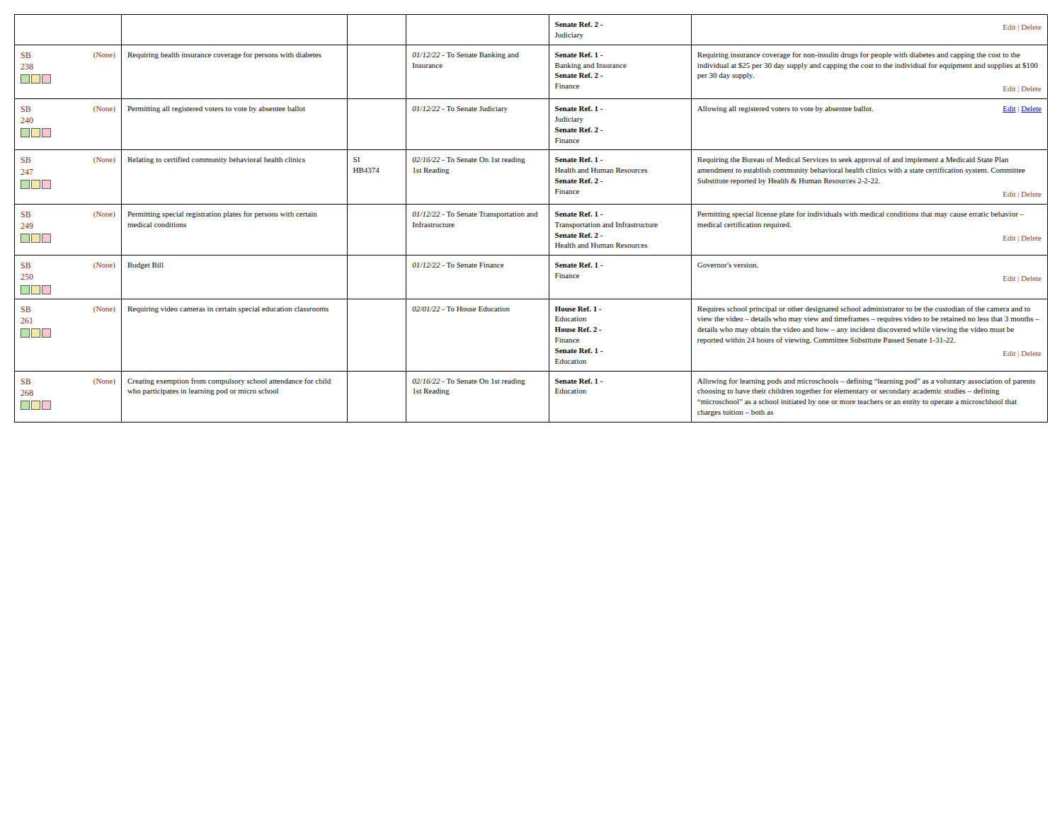| | | | | Senate Ref. 2 - Judiciary | Edit / Delete |
| SB 238 (None) | Requiring health insurance coverage for persons with diabetes | | 01/12/22 - To Senate Banking and Insurance | Senate Ref. 1 - Banking and Insurance Senate Ref. 2 - Finance | Requiring insurance coverage for non-insulin drugs for people with diabetes and capping the cost to the individual at $25 per 30 day supply and capping the cost to the individual for equipment and supplies at $100 per 30 day supply. Edit / Delete |
| SB 240 (None) | Permitting all registered voters to vote by absentee ballot | | 01/12/22 - To Senate Judiciary | Senate Ref. 1 - Judiciary Senate Ref. 2 - Finance | Allowing all registered voters to vote by absentee ballot. Edit / Delete |
| SB 247 (None) | Relating to certified community behavioral health clinics | SI HB4374 | 02/16/22 - To Senate On 1st reading 1st Reading | Senate Ref. 1 - Health and Human Resources Senate Ref. 2 - Finance | Requiring the Bureau of Medical Services to seek approval of and implement a Medicaid State Plan amendment to establish community behavioral health clinics with a state certification system. Committee Substitute reported by Health & Human Resources 2-2-22. Edit / Delete |
| SB 249 (None) | Permitting special registration plates for persons with certain medical conditions | | 01/12/22 - To Senate Transportation and Infrastructure | Senate Ref. 1 - Transportation and Infrastructure Senate Ref. 2 - Health and Human Resources | Permitting special license plate for individuals with medical conditions that may cause erratic behavior – medical certification required. Edit / Delete |
| SB 250 (None) | Budget Bill | | 01/12/22 - To Senate Finance | Senate Ref. 1 - Finance | Governor's version. Edit / Delete |
| SB 261 (None) | Requiring video cameras in certain special education classrooms | | 02/01/22 - To House Education | House Ref. 1 - Education House Ref. 2 - Finance Senate Ref. 1 - Education | Requires school principal or other designated school administrator to be the custodian of the camera and to view the video – details who may view and timeframes – requires video to be retained no less that 3 months – details who may obtain the video and how – any incident discovered while viewing the video must be reported within 24 hours of viewing. Committee Substitute Passed Senate 1-31-22. Edit / Delete |
| SB 268 (None) | Creating exemption from compulsory school attendance for child who participates in learning pod or micro school | | 02/16/22 - To Senate On 1st reading 1st Reading | Senate Ref. 1 - Education | Allowing for learning pods and microschools – defining “learning pod” as a voluntary association of parents choosing to have their children together for elementary or secondary academic studies – defining “microschool” as a school initiated by one or more teachers or an entity to operate a microschhool that charges tuition – both as |